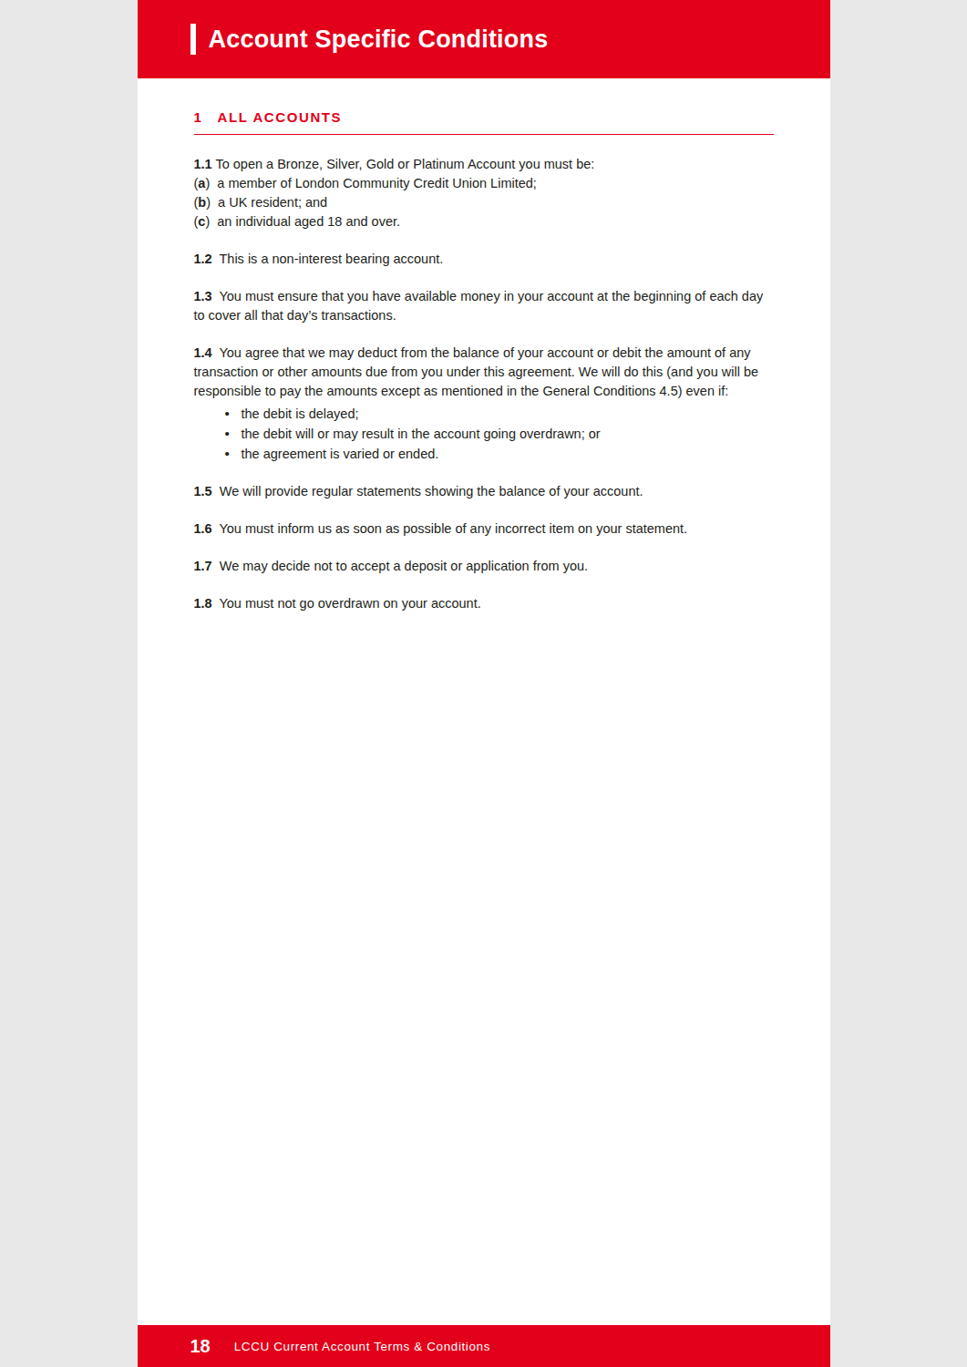Account Specific Conditions
1 ALL ACCOUNTS
1.1 To open a Bronze, Silver, Gold or Platinum Account you must be:
(a) a member of London Community Credit Union Limited;
(b) a UK resident; and
(c) an individual aged 18 and over.
1.2 This is a non-interest bearing account.
1.3 You must ensure that you have available money in your account at the beginning of each day to cover all that day’s transactions.
1.4 You agree that we may deduct from the balance of your account or debit the amount of any transaction or other amounts due from you under this agreement. We will do this (and you will be responsible to pay the amounts except as mentioned in the General Conditions 4.5) even if:
the debit is delayed;
the debit will or may result in the account going overdrawn; or
the agreement is varied or ended.
1.5 We will provide regular statements showing the balance of your account.
1.6 You must inform us as soon as possible of any incorrect item on your statement.
1.7 We may decide not to accept a deposit or application from you.
1.8 You must not go overdrawn on your account.
18 LCCU Current Account Terms & Conditions